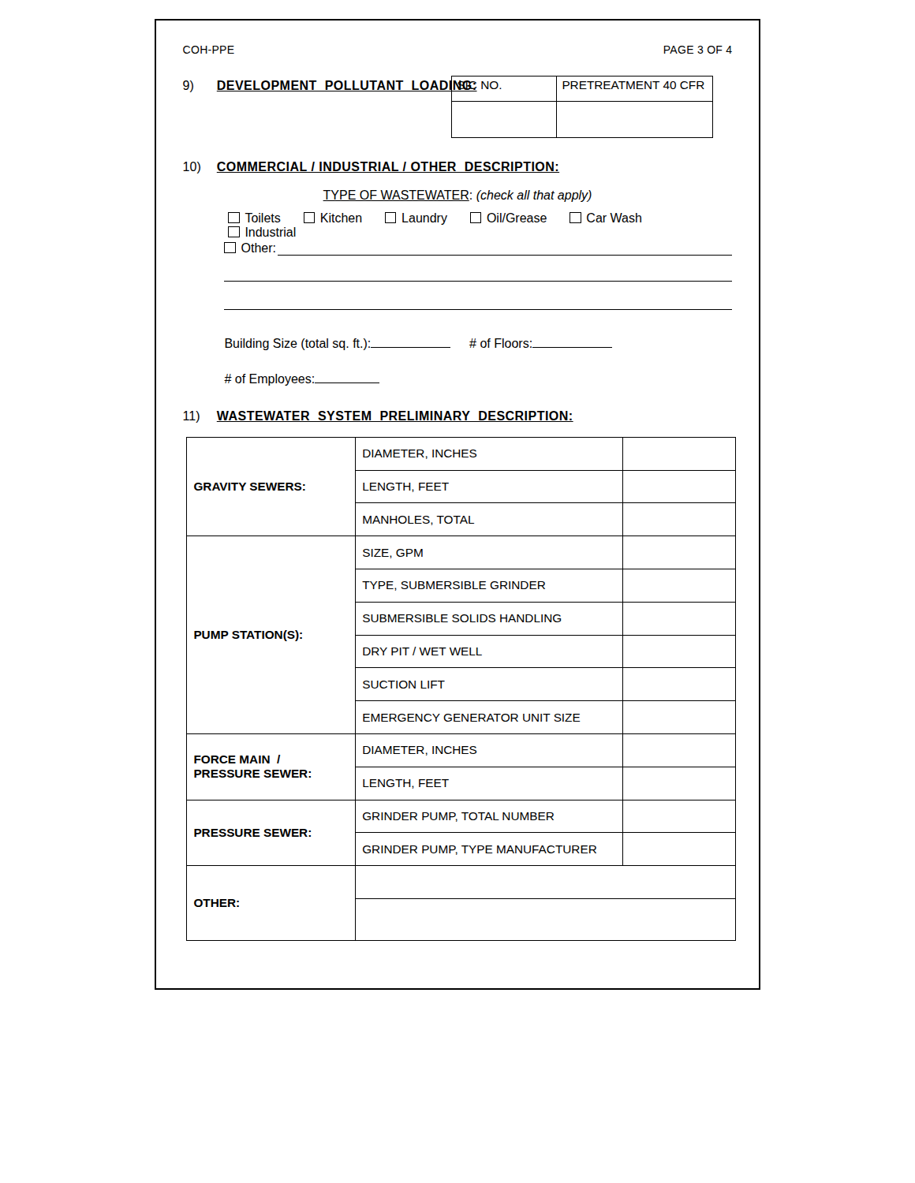COH-PPE
PAGE 3 OF 4
9)
DEVELOPMENT POLLUTANT LOADING:
| SIC NO. | PRETREATMENT 40 CFR |
10)
COMMERCIAL / INDUSTRIAL / OTHER DESCRIPTION:
TYPE OF WASTEWATER: (check all that apply)
Toilets Kitchen Laundry Oil/Grease Car Wash Industrial
Other:
Building Size (total sq. ft.): # of Floors: # of Employees:
11)
WASTEWATER SYSTEM PRELIMINARY DESCRIPTION:
| GRAVITY SEWERS: | DIAMETER, INCHES | |
| LENGTH, FEET | |
| MANHOLES, TOTAL | |
| PUMP STATION(S): | SIZE, GPM | |
| TYPE, SUBMERSIBLE GRINDER | |
| SUBMERSIBLE SOLIDS HANDLING | |
| DRY PIT / WET WELL | |
| SUCTION LIFT | |
| EMERGENCY GENERATOR UNIT SIZE | |
| FORCE MAIN / PRESSURE SEWER: | DIAMETER, INCHES | |
| LENGTH, FEET | |
| PRESSURE SEWER: | GRINDER PUMP, TOTAL NUMBER | |
| GRINDER PUMP, TYPE MANUFACTURER | |
| OTHER: | |